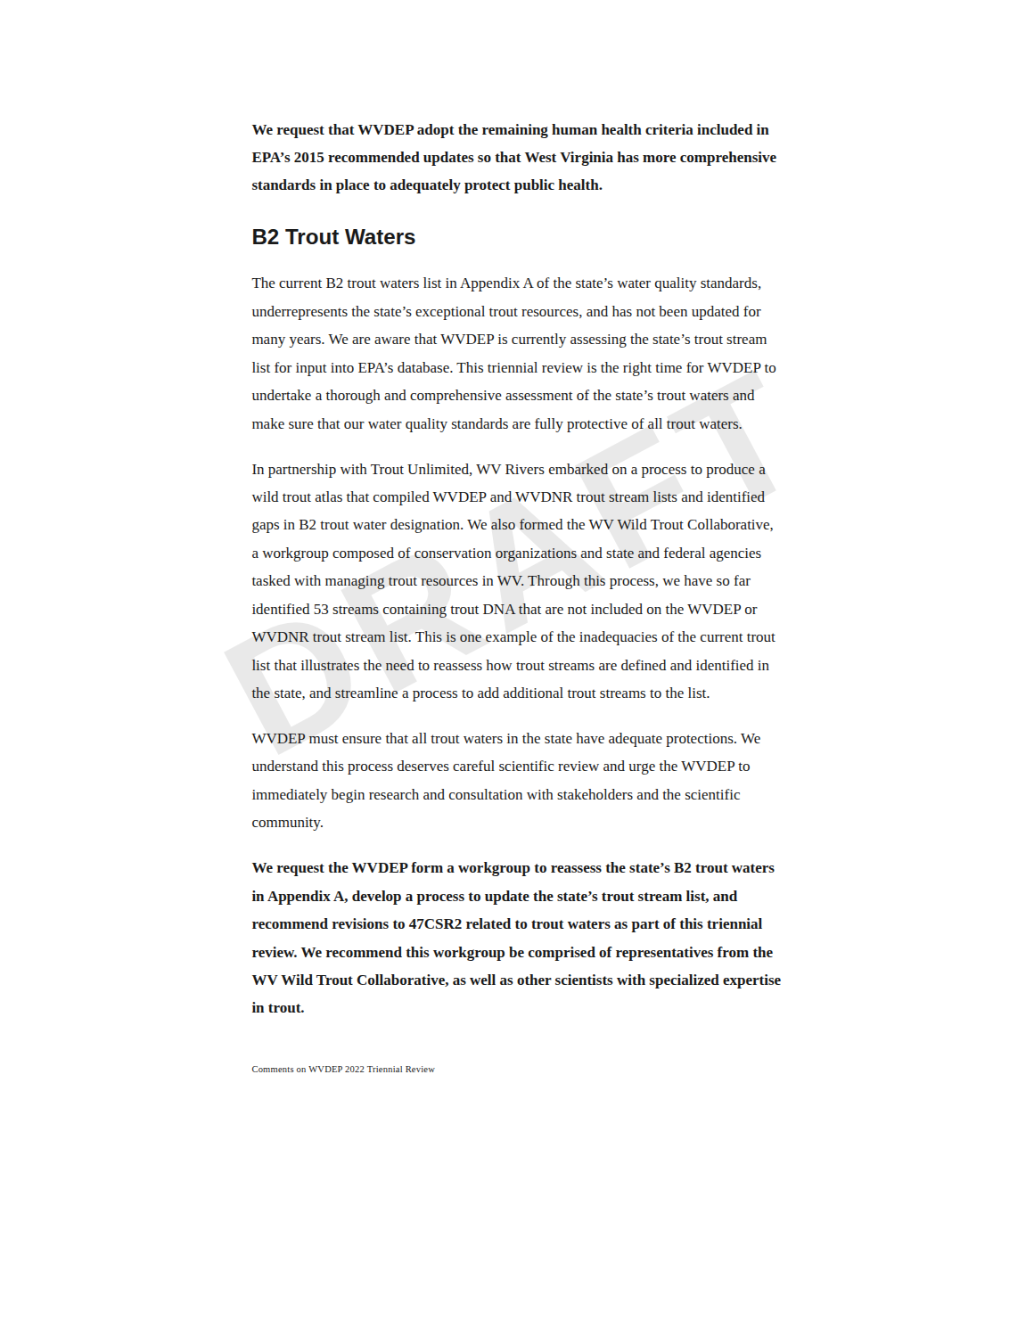DRAFT
We request that WVDEP adopt the remaining human health criteria included in EPA’s 2015 recommended updates so that West Virginia has more comprehensive standards in place to adequately protect public health.
B2 Trout Waters
The current B2 trout waters list in Appendix A of the state’s water quality standards, underrepresents the state’s exceptional trout resources, and has not been updated for many years. We are aware that WVDEP is currently assessing the state’s trout stream list for input into EPA’s database. This triennial review is the right time for WVDEP to undertake a thorough and comprehensive assessment of the state’s trout waters and make sure that our water quality standards are fully protective of all trout waters.
In partnership with Trout Unlimited, WV Rivers embarked on a process to produce a wild trout atlas that compiled WVDEP and WVDNR trout stream lists and identified gaps in B2 trout water designation. We also formed the WV Wild Trout Collaborative, a workgroup composed of conservation organizations and state and federal agencies tasked with managing trout resources in WV. Through this process, we have so far identified 53 streams containing trout DNA that are not included on the WVDEP or WVDNR trout stream list. This is one example of the inadequacies of the current trout list that illustrates the need to reassess how trout streams are defined and identified in the state, and streamline a process to add additional trout streams to the list.
WVDEP must ensure that all trout waters in the state have adequate protections. We understand this process deserves careful scientific review and urge the WVDEP to immediately begin research and consultation with stakeholders and the scientific community.
We request the WVDEP form a workgroup to reassess the state’s B2 trout waters in Appendix A, develop a process to update the state’s trout stream list, and recommend revisions to 47CSR2 related to trout waters as part of this triennial review. We recommend this workgroup be comprised of representatives from the WV Wild Trout Collaborative, as well as other scientists with specialized expertise in trout.
Comments on WVDEP 2022 Triennial Review